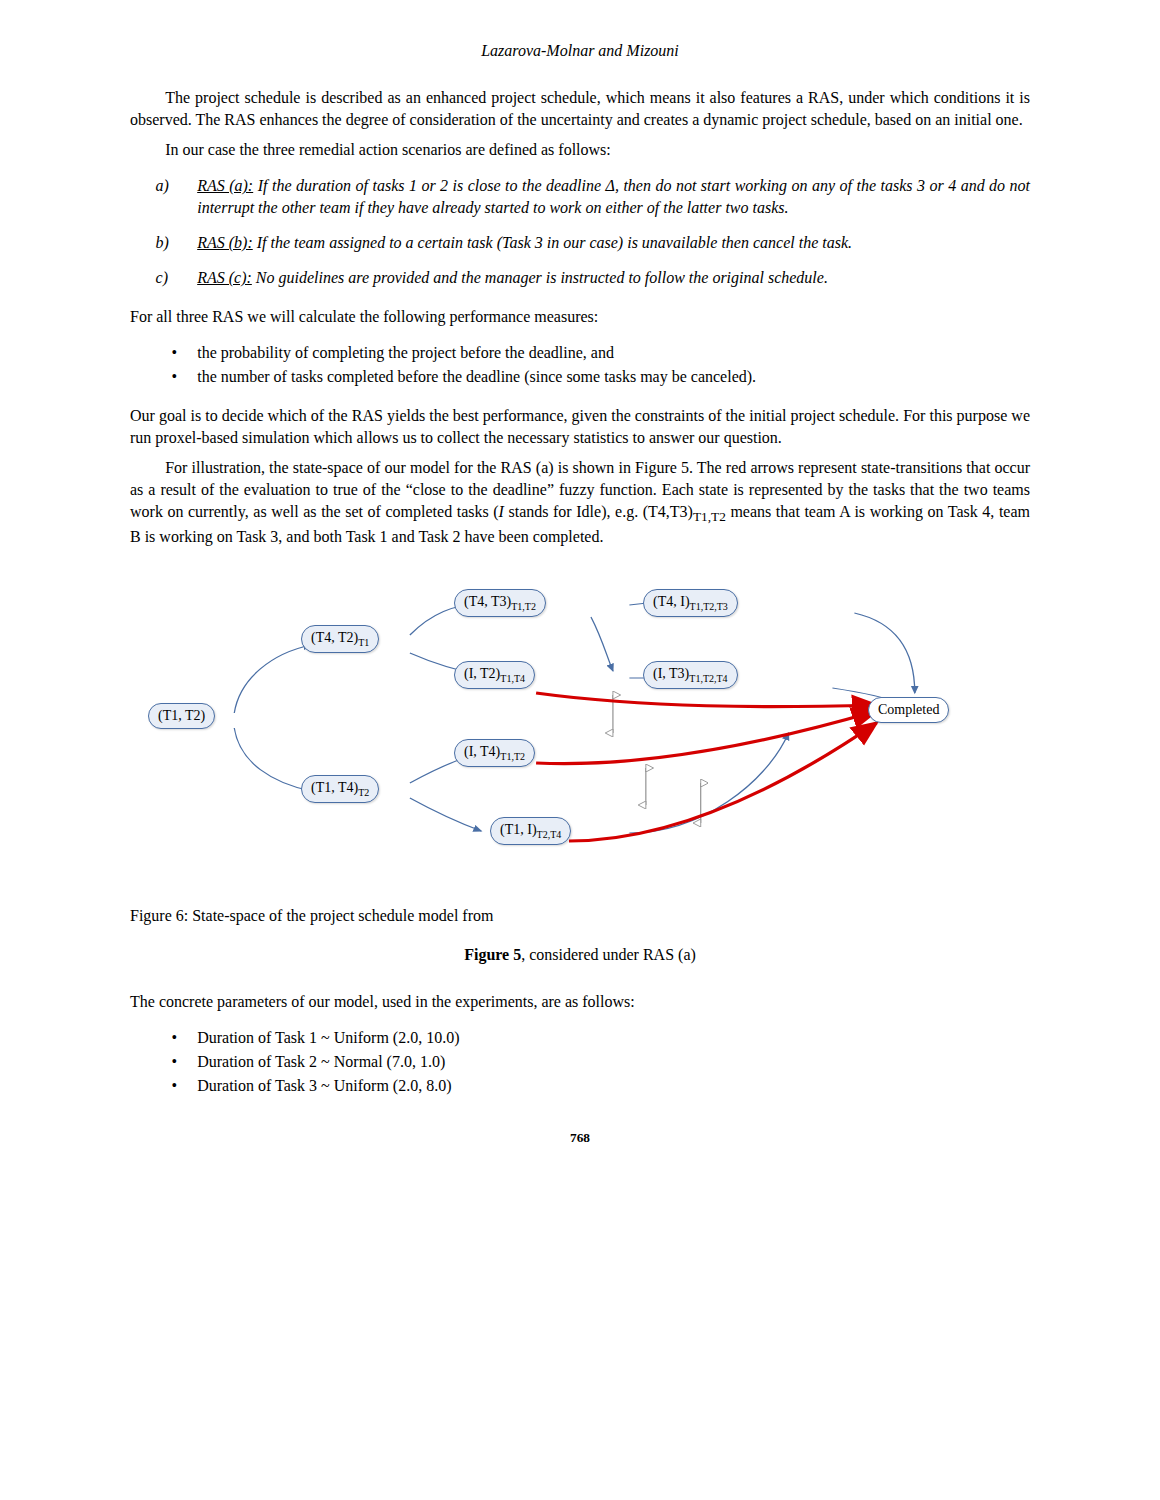Lazarova-Molnar and Mizouni
The project schedule is described as an enhanced project schedule, which means it also features a RAS, under which conditions it is observed. The RAS enhances the degree of consideration of the uncertainty and creates a dynamic project schedule, based on an initial one.
In our case the three remedial action scenarios are defined as follows:
a) RAS (a): If the duration of tasks 1 or 2 is close to the deadline Δ, then do not start working on any of the tasks 3 or 4 and do not interrupt the other team if they have already started to work on either of the latter two tasks.
b) RAS (b): If the team assigned to a certain task (Task 3 in our case) is unavailable then cancel the task.
c) RAS (c): No guidelines are provided and the manager is instructed to follow the original schedule.
For all three RAS we will calculate the following performance measures:
the probability of completing the project before the deadline, and
the number of tasks completed before the deadline (since some tasks may be canceled).
Our goal is to decide which of the RAS yields the best performance, given the constraints of the initial project schedule. For this purpose we run proxel-based simulation which allows us to collect the necessary statistics to answer our question.
For illustration, the state-space of our model for the RAS (a) is shown in Figure 5. The red arrows represent state-transitions that occur as a result of the evaluation to true of the “close to the deadline” fuzzy function. Each state is represented by the tasks that the two teams work on currently, as well as the set of completed tasks (I stands for Idle), e.g. (T4,T3)T1,T2 means that team A is working on Task 4, team B is working on Task 3, and both Task 1 and Task 2 have been completed.
(T1, T2)
(T4, T2)T1
(T1, T4)T2
(T4, T3)T1,T2
(I, T2)T1,T4
(I, T4)T1,T2
(T1, I)T2,T4
(T4, I)T1,T2,T3
(I, T3)T1,T2,T4
Completed
Figure 6: State-space of the project schedule model from
Figure 5, considered under RAS (a)
The concrete parameters of our model, used in the experiments, are as follows:
Duration of Task 1 ~ Uniform (2.0, 10.0)
Duration of Task 2 ~ Normal (7.0, 1.0)
Duration of Task 3 ~ Uniform (2.0, 8.0)
768